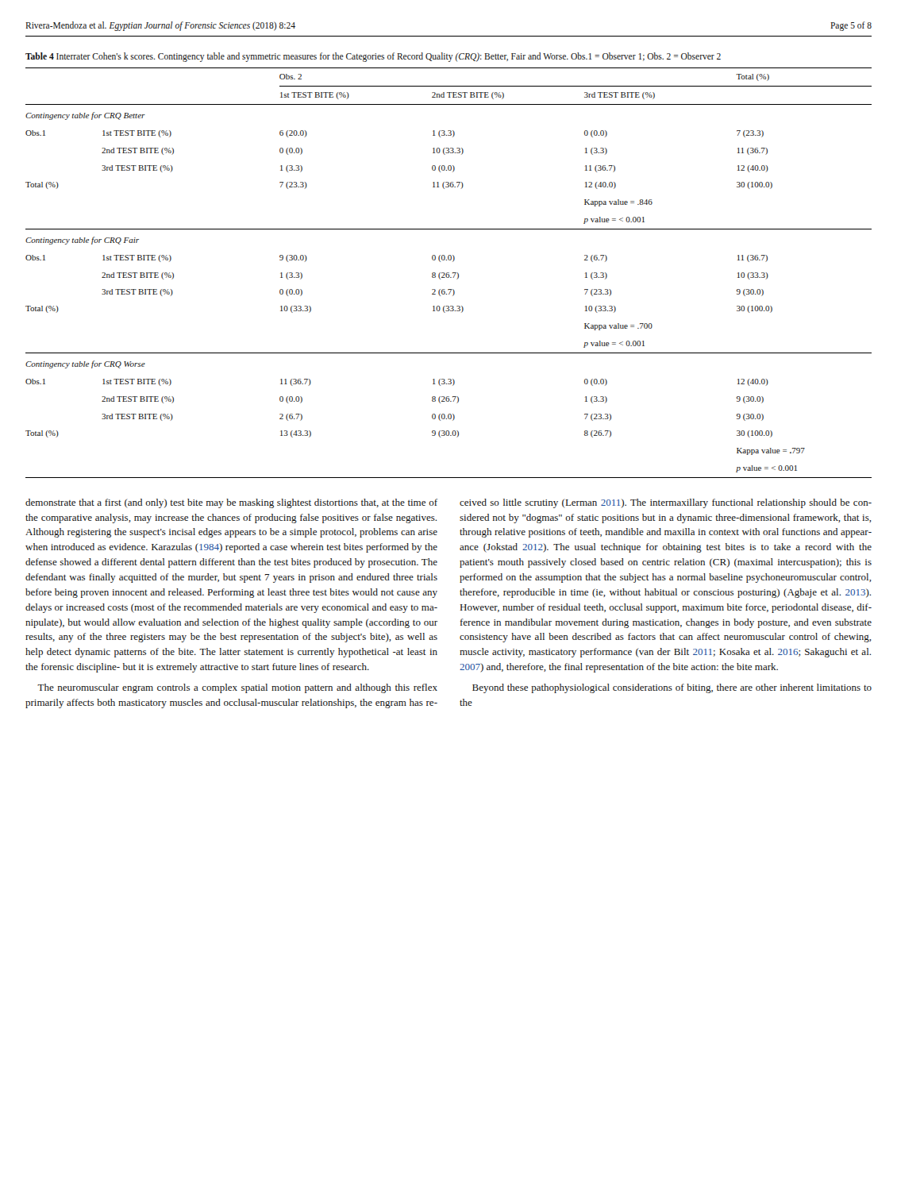Rivera-Mendoza et al. Egyptian Journal of Forensic Sciences (2018) 8:24
Page 5 of 8
Table 4 Interrater Cohen's k scores. Contingency table and symmetric measures for the Categories of Record Quality (CRQ): Better, Fair and Worse. Obs.1 = Observer 1; Obs. 2 = Observer 2
| | | Obs. 2 | Total (%) |
| --- | --- | --- | --- |
| | | 1st TEST BITE (%) | 2nd TEST BITE (%) | 3rd TEST BITE (%) | |
| Contingency table for CRQ Better |
| Obs.1 | 1st TEST BITE (%) | 6 (20.0) | 1 (3.3) | 0 (0.0) | 7 (23.3) |
| | 2nd TEST BITE (%) | 0 (0.0) | 10 (33.3) | 1 (3.3) | 11 (36.7) |
| | 3rd TEST BITE (%) | 1 (3.3) | 0 (0.0) | 11 (36.7) | 12 (40.0) |
| Total (%) | | 7 (23.3) | 11 (36.7) | 12 (40.0) | 30 (100.0) |
| | | | | Kappa value = .846 | |
| | | | | p value = < 0.001 | |
| Contingency table for CRQ Fair |
| Obs.1 | 1st TEST BITE (%) | 9 (30.0) | 0 (0.0) | 2 (6.7) | 11 (36.7) |
| | 2nd TEST BITE (%) | 1 (3.3) | 8 (26.7) | 1 (3.3) | 10 (33.3) |
| | 3rd TEST BITE (%) | 0 (0.0) | 2 (6.7) | 7 (23.3) | 9 (30.0) |
| Total (%) | | 10 (33.3) | 10 (33.3) | 10 (33.3) | 30 (100.0) |
| | | | | Kappa value = .700 | |
| | | | | p value = < 0.001 | |
| Contingency table for CRQ Worse |
| Obs.1 | 1st TEST BITE (%) | 11 (36.7) | 1 (3.3) | 0 (0.0) | 12 (40.0) |
| | 2nd TEST BITE (%) | 0 (0.0) | 8 (26.7) | 1 (3.3) | 9 (30.0) |
| | 3rd TEST BITE (%) | 2 (6.7) | 0 (0.0) | 7 (23.3) | 9 (30.0) |
| Total (%) | | 13 (43.3) | 9 (30.0) | 8 (26.7) | 30 (100.0) |
| | | | | | Kappa value = . 797 |
| | | | | | p value = < 0.001 |
demonstrate that a first (and only) test bite may be masking slightest distortions that, at the time of the comparative analysis, may increase the chances of producing false positives or false negatives. Although registering the suspect's incisal edges appears to be a simple protocol, problems can arise when introduced as evidence. Karazulas (1984) reported a case wherein test bites performed by the defense showed a different dental pattern different than the test bites produced by prosecution. The defendant was finally acquitted of the murder, but spent 7 years in prison and endured three trials before being proven innocent and released. Performing at least three test bites would not cause any delays or increased costs (most of the recommended materials are very economical and easy to manipulate), but would allow evaluation and selection of the highest quality sample (according to our results, any of the three registers may be the best representation of the subject's bite), as well as help detect dynamic patterns of the bite. The latter statement is currently hypothetical -at least in the forensic discipline- but it is extremely attractive to start future lines of research.
The neuromuscular engram controls a complex spatial motion pattern and although this reflex primarily affects both masticatory muscles and occlusal-muscular relationships, the engram has received so little scrutiny (Lerman 2011). The intermaxillary functional relationship should be considered not by "dogmas" of static positions but in a dynamic three-dimensional framework, that is, through relative positions of teeth, mandible and maxilla in context with oral functions and appearance (Jokstad 2012). The usual technique for obtaining test bites is to take a record with the patient's mouth passively closed based on centric relation (CR) (maximal intercuspation); this is performed on the assumption that the subject has a normal baseline psychoneuromuscular control, therefore, reproducible in time (ie, without habitual or conscious posturing) (Agbaje et al. 2013). However, number of residual teeth, occlusal support, maximum bite force, periodontal disease, difference in mandibular movement during mastication, changes in body posture, and even substrate consistency have all been described as factors that can affect neuromuscular control of chewing, muscle activity, masticatory performance (van der Bilt 2011; Kosaka et al. 2016; Sakaguchi et al. 2007) and, therefore, the final representation of the bite action: the bite mark.
Beyond these pathophysiological considerations of biting, there are other inherent limitations to the